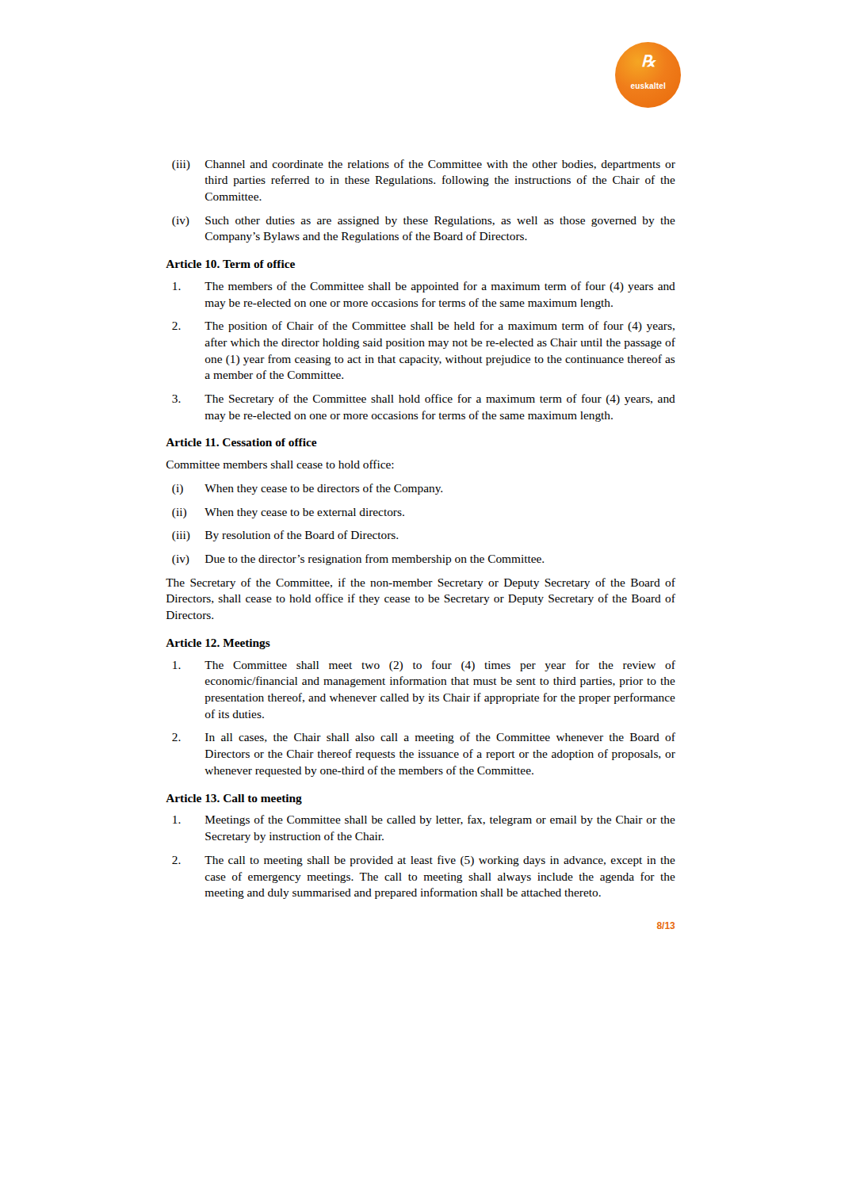℞ euskaltel
(iii)
Channel and coordinate the relations of the Committee with the other bodies, departments or third parties referred to in these Regulations. following the instructions of the Chair of the Committee.
(iv)
Such other duties as are assigned by these Regulations, as well as those governed by the Company’s Bylaws and the Regulations of the Board of Directors.
Article 10. Term of office
1.
The members of the Committee shall be appointed for a maximum term of four (4) years and may be re-elected on one or more occasions for terms of the same maximum length.
2.
The position of Chair of the Committee shall be held for a maximum term of four (4) years, after which the director holding said position may not be re-elected as Chair until the passage of one (1) year from ceasing to act in that capacity, without prejudice to the continuance thereof as a member of the Committee.
3.
The Secretary of the Committee shall hold office for a maximum term of four (4) years, and may be re-elected on one or more occasions for terms of the same maximum length.
Article 11. Cessation of office
Committee members shall cease to hold office:
(i)
When they cease to be directors of the Company.
(ii)
When they cease to be external directors.
(iii)
By resolution of the Board of Directors.
(iv)
Due to the director’s resignation from membership on the Committee.
The Secretary of the Committee, if the non-member Secretary or Deputy Secretary of the Board of Directors, shall cease to hold office if they cease to be Secretary or Deputy Secretary of the Board of Directors.
Article 12. Meetings
1.
The Committee shall meet two (2) to four (4) times per year for the review of economic/financial and management information that must be sent to third parties, prior to the presentation thereof, and whenever called by its Chair if appropriate for the proper performance of its duties.
2.
In all cases, the Chair shall also call a meeting of the Committee whenever the Board of Directors or the Chair thereof requests the issuance of a report or the adoption of proposals, or whenever requested by one-third of the members of the Committee.
Article 13. Call to meeting
1.
Meetings of the Committee shall be called by letter, fax, telegram or email by the Chair or the Secretary by instruction of the Chair.
2.
The call to meeting shall be provided at least five (5) working days in advance, except in the case of emergency meetings. The call to meeting shall always include the agenda for the meeting and duly summarised and prepared information shall be attached thereto.
8/13